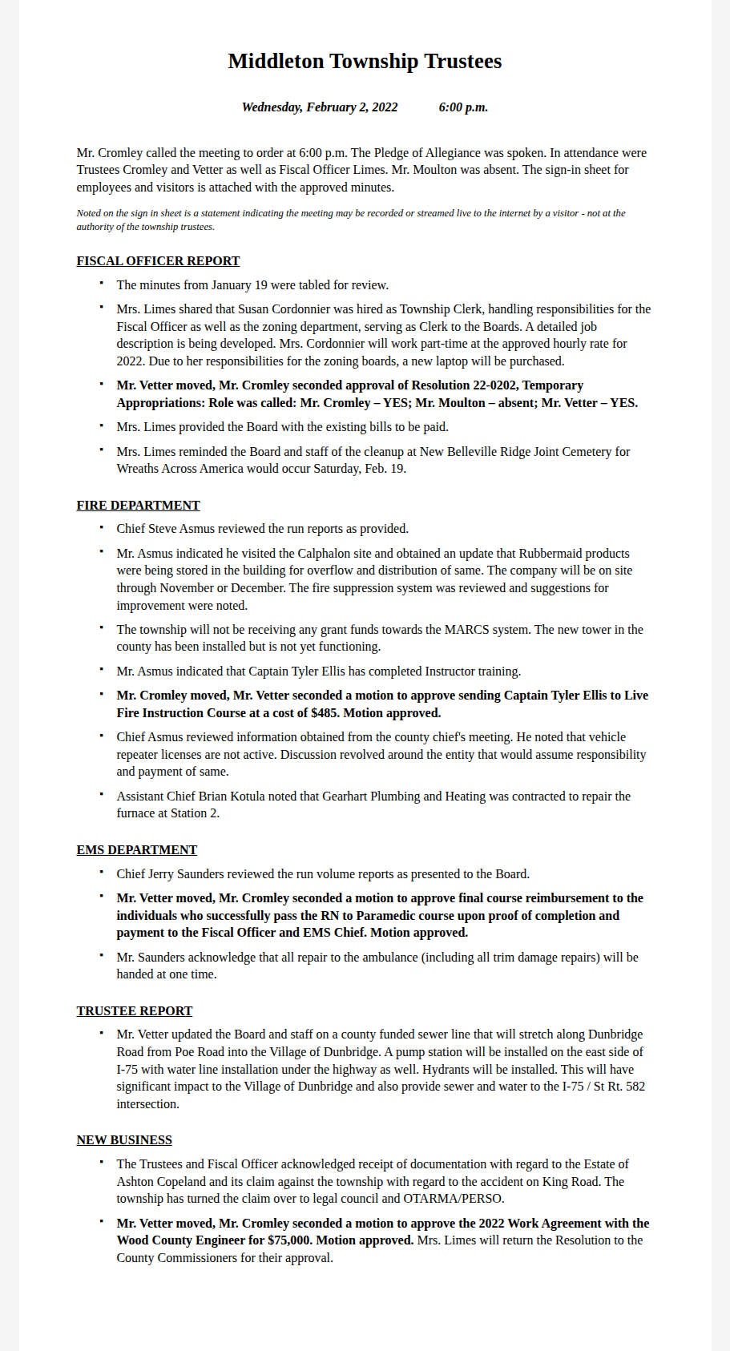Middleton Township Trustees
Wednesday, February 2, 20226:00 p.m.
Mr. Cromley called the meeting to order at 6:00 p.m. The Pledge of Allegiance was spoken. In attendance were Trustees Cromley and Vetter as well as Fiscal Officer Limes. Mr. Moulton was absent. The sign-in sheet for employees and visitors is attached with the approved minutes.
Noted on the sign in sheet is a statement indicating the meeting may be recorded or streamed live to the internet by a visitor - not at the authority of the township trustees.
Fiscal Officer Report
The minutes from January 19 were tabled for review.
Mrs. Limes shared that Susan Cordonnier was hired as Township Clerk, handling responsibilities for the Fiscal Officer as well as the zoning department, serving as Clerk to the Boards. A detailed job description is being developed. Mrs. Cordonnier will work part-time at the approved hourly rate for 2022. Due to her responsibilities for the zoning boards, a new laptop will be purchased.
Mr. Vetter moved, Mr. Cromley seconded approval of Resolution 22-0202, Temporary Appropriations: Role was called: Mr. Cromley – YES; Mr. Moulton – absent; Mr. Vetter – YES.
Mrs. Limes provided the Board with the existing bills to be paid.
Mrs. Limes reminded the Board and staff of the cleanup at New Belleville Ridge Joint Cemetery for Wreaths Across America would occur Saturday, Feb. 19.
Fire Department
Chief Steve Asmus reviewed the run reports as provided.
Mr. Asmus indicated he visited the Calphalon site and obtained an update that Rubbermaid products were being stored in the building for overflow and distribution of same. The company will be on site through November or December. The fire suppression system was reviewed and suggestions for improvement were noted.
The township will not be receiving any grant funds towards the MARCS system. The new tower in the county has been installed but is not yet functioning.
Mr. Asmus indicated that Captain Tyler Ellis has completed Instructor training.
Mr. Cromley moved, Mr. Vetter seconded a motion to approve sending Captain Tyler Ellis to Live Fire Instruction Course at a cost of $485. Motion approved.
Chief Asmus reviewed information obtained from the county chief's meeting. He noted that vehicle repeater licenses are not active. Discussion revolved around the entity that would assume responsibility and payment of same.
Assistant Chief Brian Kotula noted that Gearhart Plumbing and Heating was contracted to repair the furnace at Station 2.
EMS Department
Chief Jerry Saunders reviewed the run volume reports as presented to the Board.
Mr. Vetter moved, Mr. Cromley seconded a motion to approve final course reimbursement to the individuals who successfully pass the RN to Paramedic course upon proof of completion and payment to the Fiscal Officer and EMS Chief. Motion approved.
Mr. Saunders acknowledge that all repair to the ambulance (including all trim damage repairs) will be handed at one time.
Trustee Report
Mr. Vetter updated the Board and staff on a county funded sewer line that will stretch along Dunbridge Road from Poe Road into the Village of Dunbridge. A pump station will be installed on the east side of I-75 with water line installation under the highway as well. Hydrants will be installed. This will have significant impact to the Village of Dunbridge and also provide sewer and water to the I-75 / St Rt. 582 intersection.
New Business
The Trustees and Fiscal Officer acknowledged receipt of documentation with regard to the Estate of Ashton Copeland and its claim against the township with regard to the accident on King Road. The township has turned the claim over to legal council and OTARMA/PERSO.
Mr. Vetter moved, Mr. Cromley seconded a motion to approve the 2022 Work Agreement with the Wood County Engineer for $75,000. Motion approved. Mrs. Limes will return the Resolution to the County Commissioners for their approval.